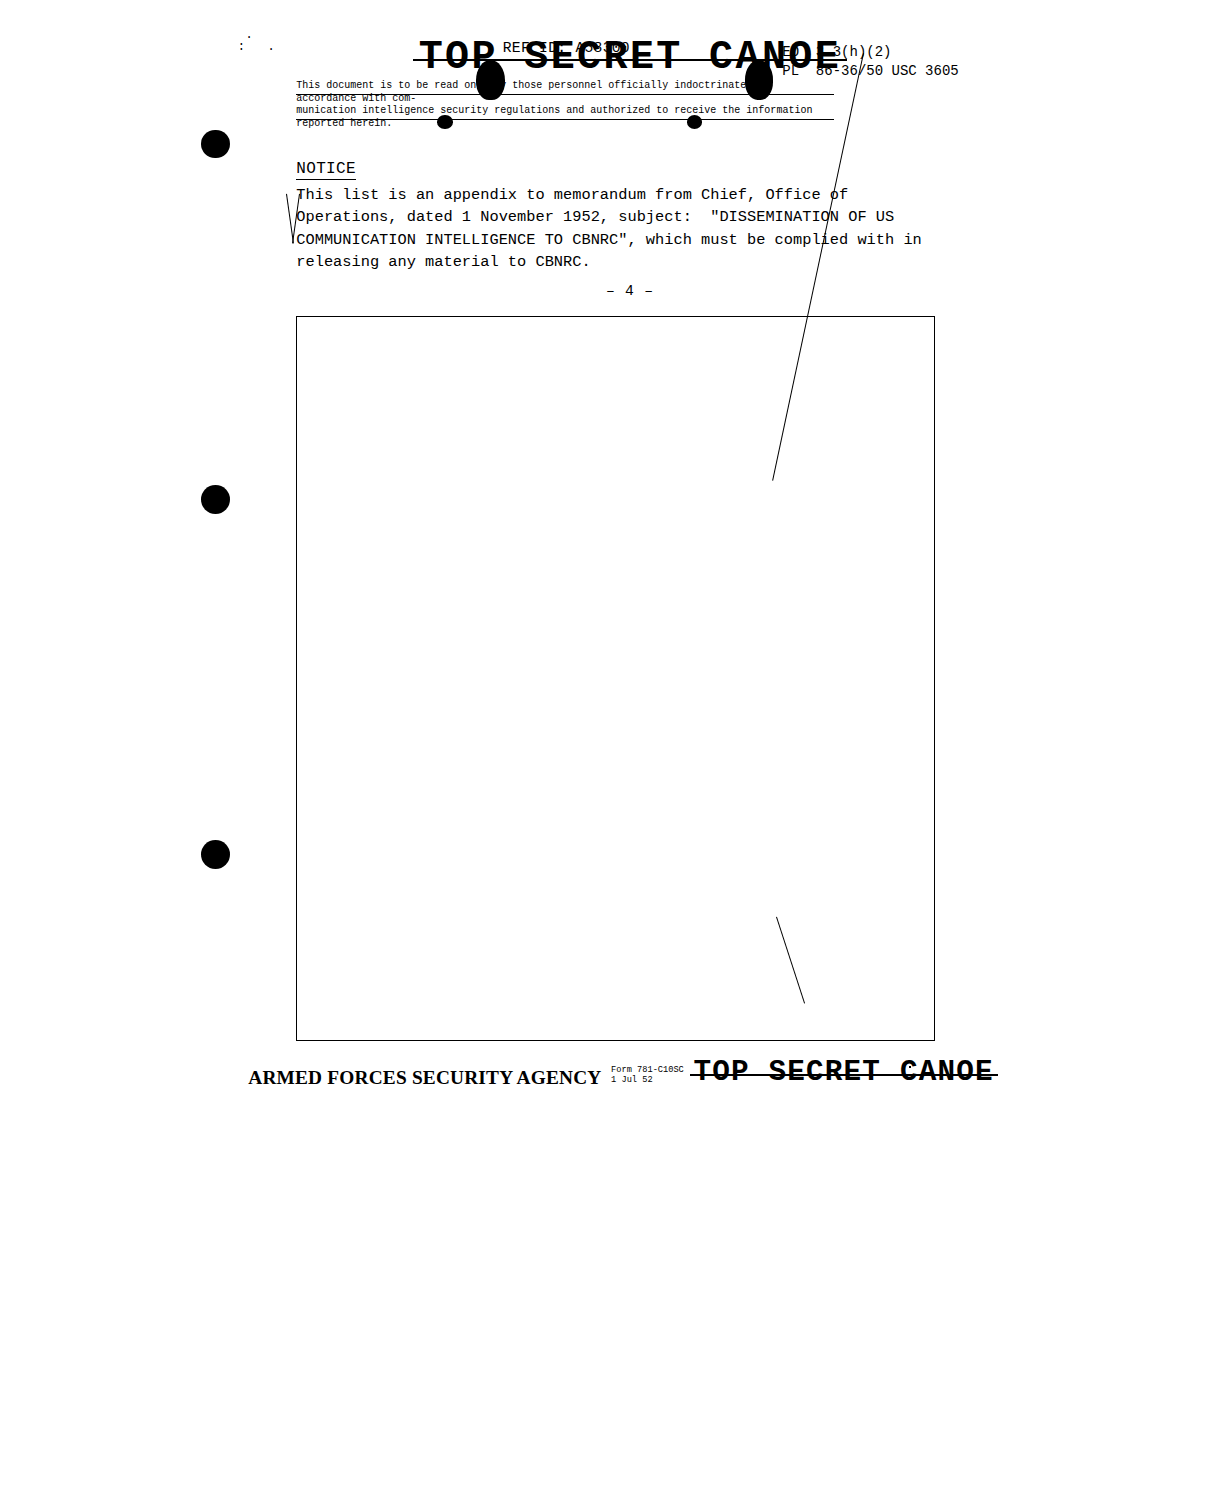.
: .
EO 3.3(h)(2)
PL 86-36/50 USC 3605
REF ID: A58300
TOP SECRET CANOE
This document is to be read only by those personnel officially indoctrinated in accordance with com- munication intelligence security regulations and authorized to receive the information reported herein.
NOTICE
This list is an appendix to memorandum from Chief, Office of Operations, dated 1 November 1952, subject: "DISSEMINATION OF US COMMUNICATION INTELLIGENCE TO CBNRC", which must be complied with in releasing any material to CBNRC.
– 4 –
ARMED FORCES SECURITY AGENCY
Form 781-C10SC
1 Jul 52
TOP SECRET CANOE